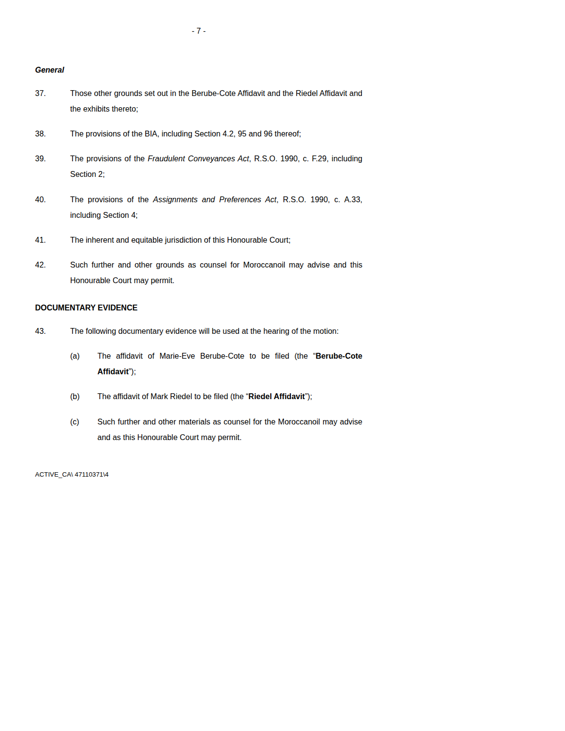- 7 -
General
37. Those other grounds set out in the Berube-Cote Affidavit and the Riedel Affidavit and the exhibits thereto;
38. The provisions of the BIA, including Section 4.2, 95 and 96 thereof;
39. The provisions of the Fraudulent Conveyances Act, R.S.O. 1990, c. F.29, including Section 2;
40. The provisions of the Assignments and Preferences Act, R.S.O. 1990, c. A.33, including Section 4;
41. The inherent and equitable jurisdiction of this Honourable Court;
42. Such further and other grounds as counsel for Moroccanoil may advise and this Honourable Court may permit.
DOCUMENTARY EVIDENCE
43. The following documentary evidence will be used at the hearing of the motion:
(a) The affidavit of Marie-Eve Berube-Cote to be filed (the “Berube-Cote Affidavit”);
(b) The affidavit of Mark Riedel to be filed (the “Riedel Affidavit”);
(c) Such further and other materials as counsel for the Moroccanoil may advise and as this Honourable Court may permit.
ACTIVE_CA\ 47110371\4